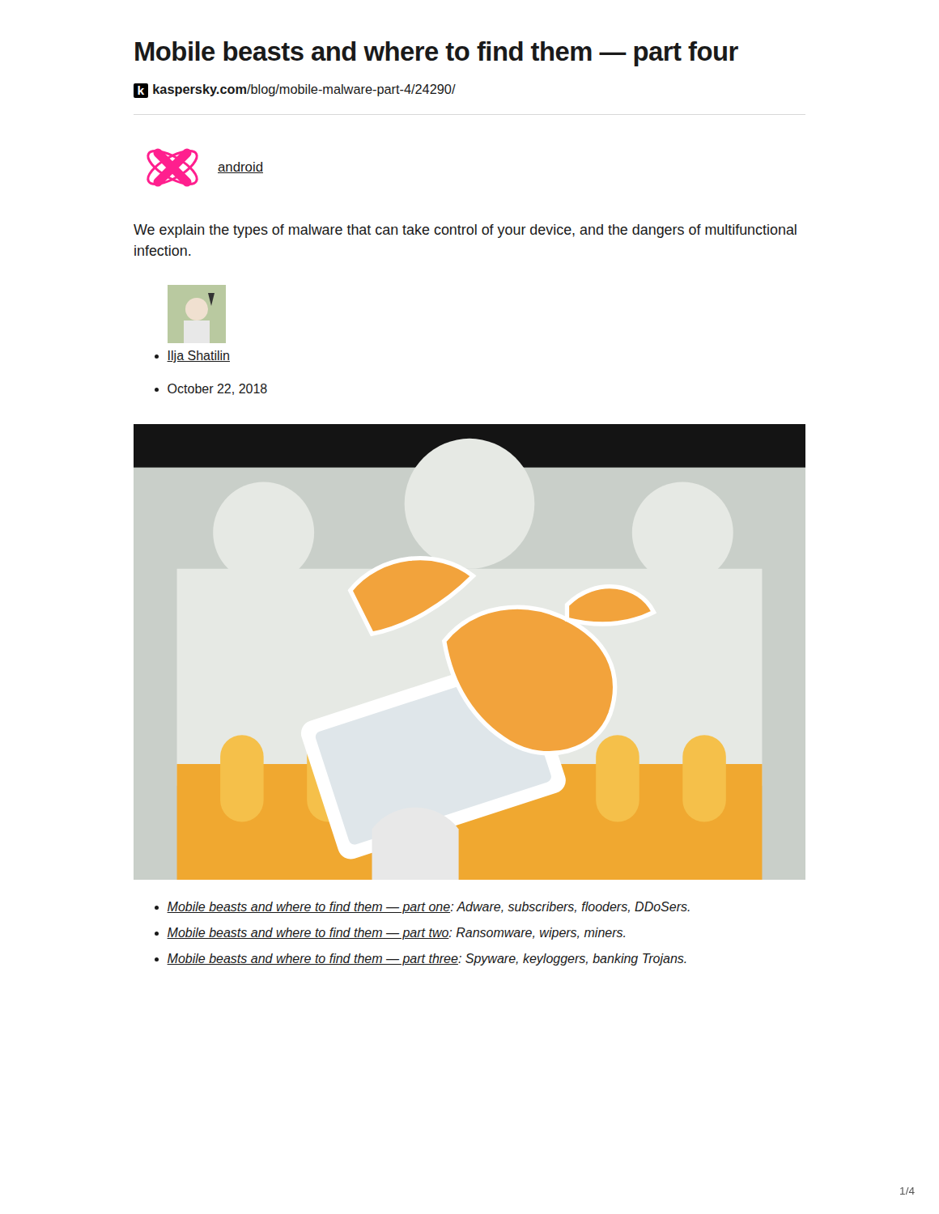Mobile beasts and where to find them — part four
kkaspersky.com/blog/mobile-malware-part-4/24290/
android
We explain the types of malware that can take control of your device, and the dangers of multifunctional infection.
Ilja Shatilin
October 22, 2018
Mobile beasts and where to find them — part one: Adware, subscribers, flooders, DDoSers.
Mobile beasts and where to find them — part two: Ransomware, wipers, miners.
Mobile beasts and where to find them — part three: Spyware, keyloggers, banking Trojans.
1/4